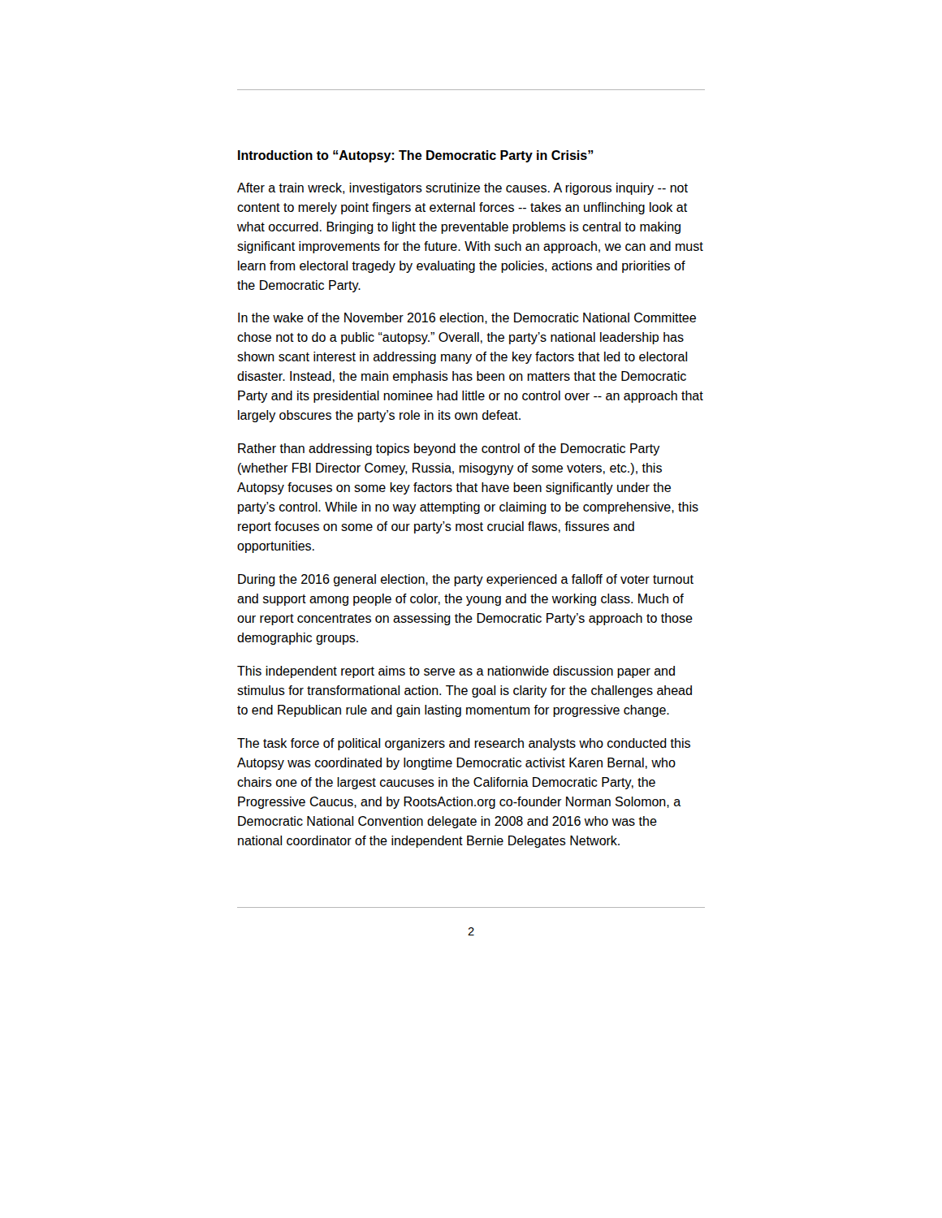Introduction to “Autopsy: The Democratic Party in Crisis”
After a train wreck, investigators scrutinize the causes. A rigorous inquiry -- not content to merely point fingers at external forces -- takes an unflinching look at what occurred. Bringing to light the preventable problems is central to making significant improvements for the future. With such an approach, we can and must learn from electoral tragedy by evaluating the policies, actions and priorities of the Democratic Party.
In the wake of the November 2016 election, the Democratic National Committee chose not to do a public “autopsy.” Overall, the party’s national leadership has shown scant interest in addressing many of the key factors that led to electoral disaster. Instead, the main emphasis has been on matters that the Democratic Party and its presidential nominee had little or no control over -- an approach that largely obscures the party’s role in its own defeat.
Rather than addressing topics beyond the control of the Democratic Party (whether FBI Director Comey, Russia, misogyny of some voters, etc.), this Autopsy focuses on some key factors that have been significantly under the party’s control. While in no way attempting or claiming to be comprehensive, this report focuses on some of our party’s most crucial flaws, fissures and opportunities.
During the 2016 general election, the party experienced a falloff of voter turnout and support among people of color, the young and the working class. Much of our report concentrates on assessing the Democratic Party’s approach to those demographic groups.
This independent report aims to serve as a nationwide discussion paper and stimulus for transformational action. The goal is clarity for the challenges ahead to end Republican rule and gain lasting momentum for progressive change.
The task force of political organizers and research analysts who conducted this Autopsy was coordinated by longtime Democratic activist Karen Bernal, who chairs one of the largest caucuses in the California Democratic Party, the Progressive Caucus, and by RootsAction.org co-founder Norman Solomon, a Democratic National Convention delegate in 2008 and 2016 who was the national coordinator of the independent Bernie Delegates Network.
2